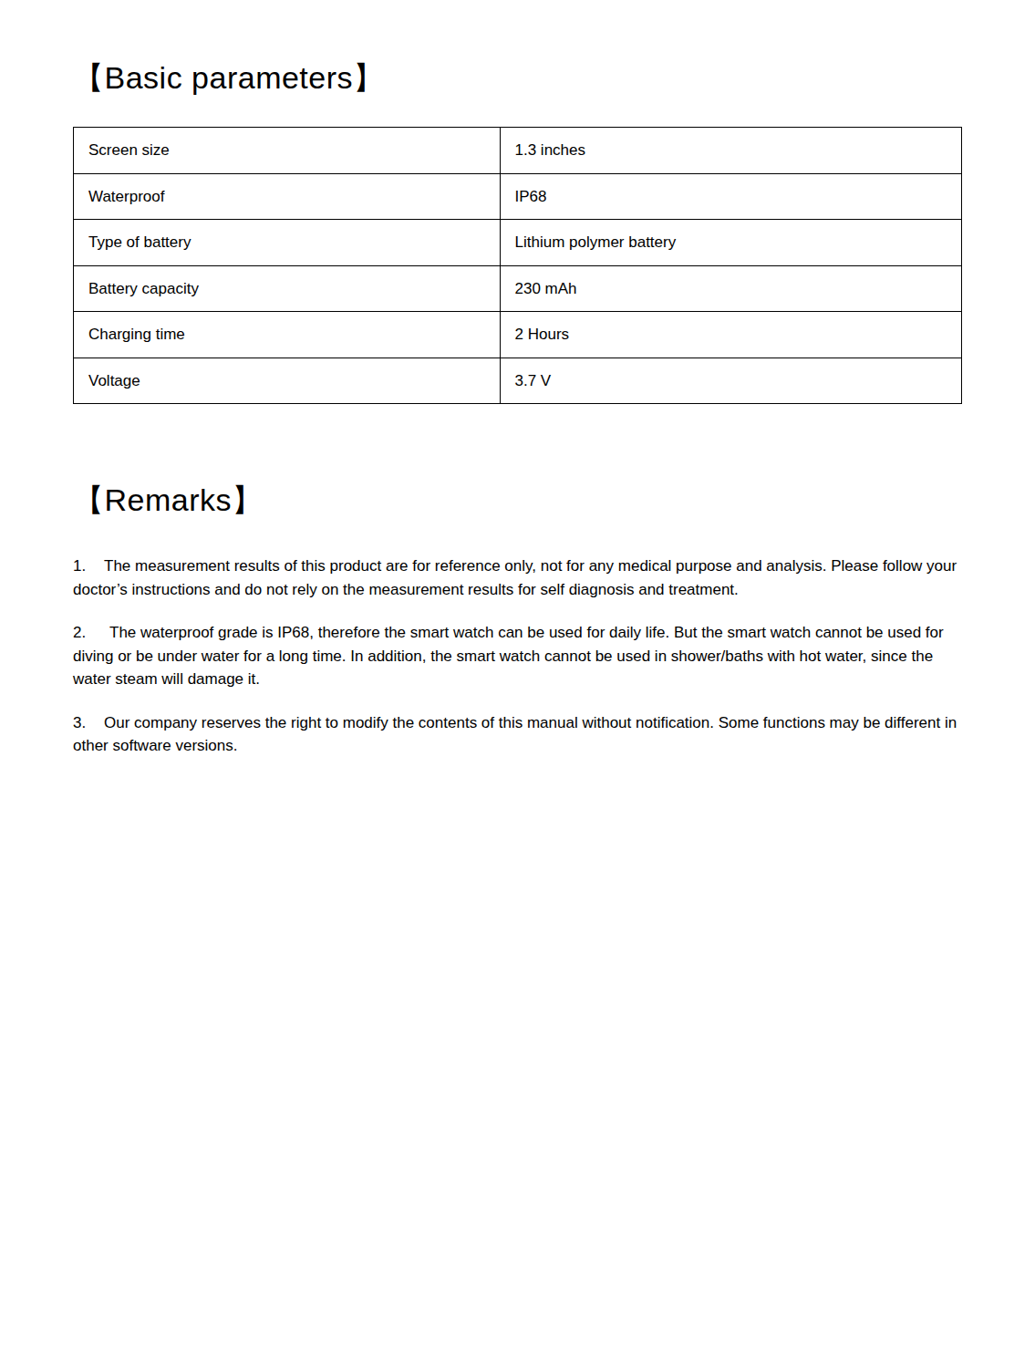【Basic parameters】
| Screen size | 1.3 inches |
| Waterproof | IP68 |
| Type of battery | Lithium polymer battery |
| Battery capacity | 230 mAh |
| Charging time | 2 Hours |
| Voltage | 3.7 V |
【Remarks】
The measurement results of this product are for reference only, not for any medical purpose and analysis. Please follow your doctor’s instructions and do not rely on the measurement results for self diagnosis and treatment.
The waterproof grade is IP68, therefore the smart watch can be used for daily life. But the smart watch cannot be used for diving or be under water for a long time. In addition, the smart watch cannot be used in shower/baths with hot water, since the water steam will damage it.
Our company reserves the right to modify the contents of this manual without notification. Some functions may be different in other software versions.